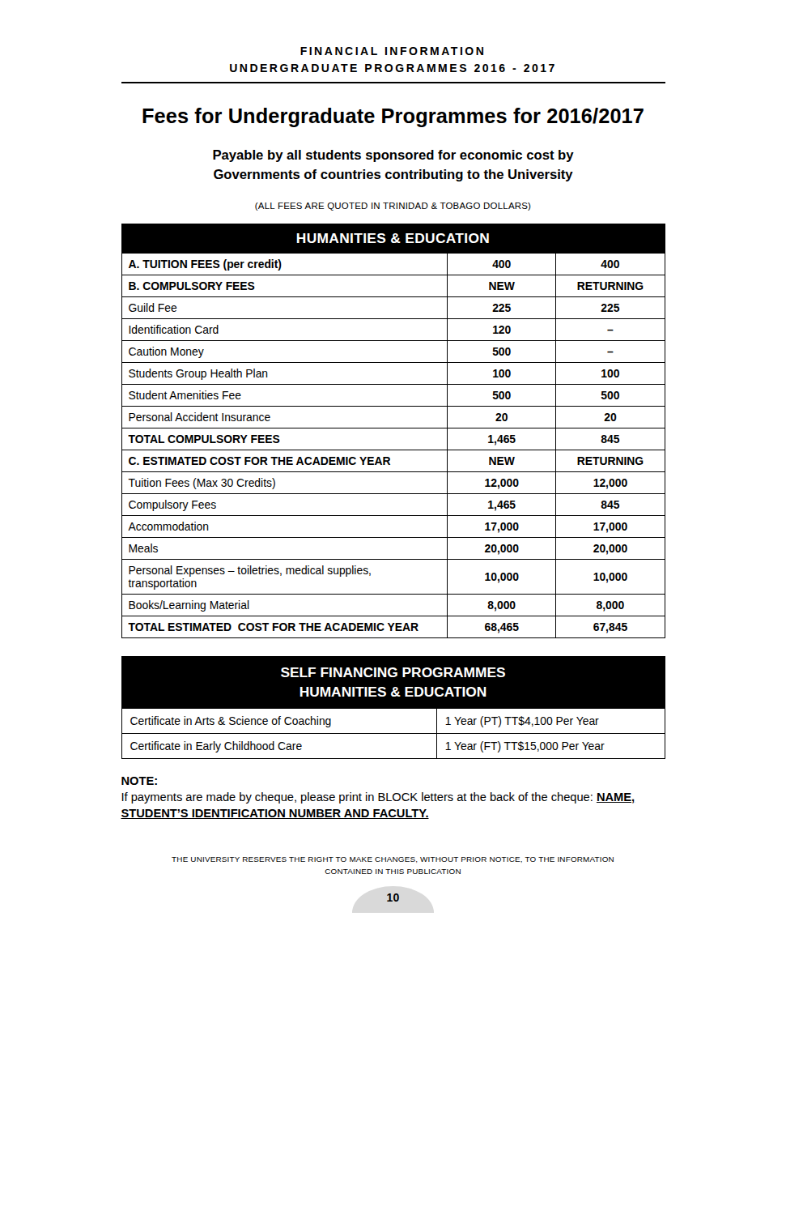FINANCIAL INFORMATION
UNDERGRADUATE PROGRAMMES 2016 - 2017
Fees for Undergraduate Programmes for 2016/2017
Payable by all students sponsored for economic cost by
Governments of countries contributing to the University
(ALL FEES ARE QUOTED IN TRINIDAD & TOBAGO DOLLARS)
| HUMANITIES & EDUCATION |
| --- |
| A. TUITION FEES (per credit) | 400 | 400 |
| B. COMPULSORY FEES | NEW | RETURNING |
| Guild Fee | 225 | 225 |
| Identification Card | 120 | – |
| Caution Money | 500 | – |
| Students Group Health Plan | 100 | 100 |
| Student Amenities Fee | 500 | 500 |
| Personal Accident Insurance | 20 | 20 |
| TOTAL COMPULSORY FEES | 1,465 | 845 |
| C. ESTIMATED COST FOR THE ACADEMIC YEAR | NEW | RETURNING |
| Tuition Fees (Max 30 Credits) | 12,000 | 12,000 |
| Compulsory Fees | 1,465 | 845 |
| Accommodation | 17,000 | 17,000 |
| Meals | 20,000 | 20,000 |
| Personal Expenses – toiletries, medical supplies, transportation | 10,000 | 10,000 |
| Books/Learning Material | 8,000 | 8,000 |
| TOTAL ESTIMATED COST FOR THE ACADEMIC YEAR | 68,465 | 67,845 |
| SELF FINANCING PROGRAMMES HUMANITIES & EDUCATION |
| --- |
| Certificate in Arts & Science of Coaching | 1 Year (PT) TT$4,100 Per Year |
| Certificate in Early Childhood Care | 1 Year (FT) TT$15,000 Per Year |
NOTE:
If payments are made by cheque, please print in BLOCK letters at the back of the cheque: NAME, STUDENT’S IDENTIFICATION NUMBER AND FACULTY.
THE UNIVERSITY RESERVES THE RIGHT TO MAKE CHANGES, WITHOUT PRIOR NOTICE, TO THE INFORMATION
CONTAINED IN THIS PUBLICATION
10